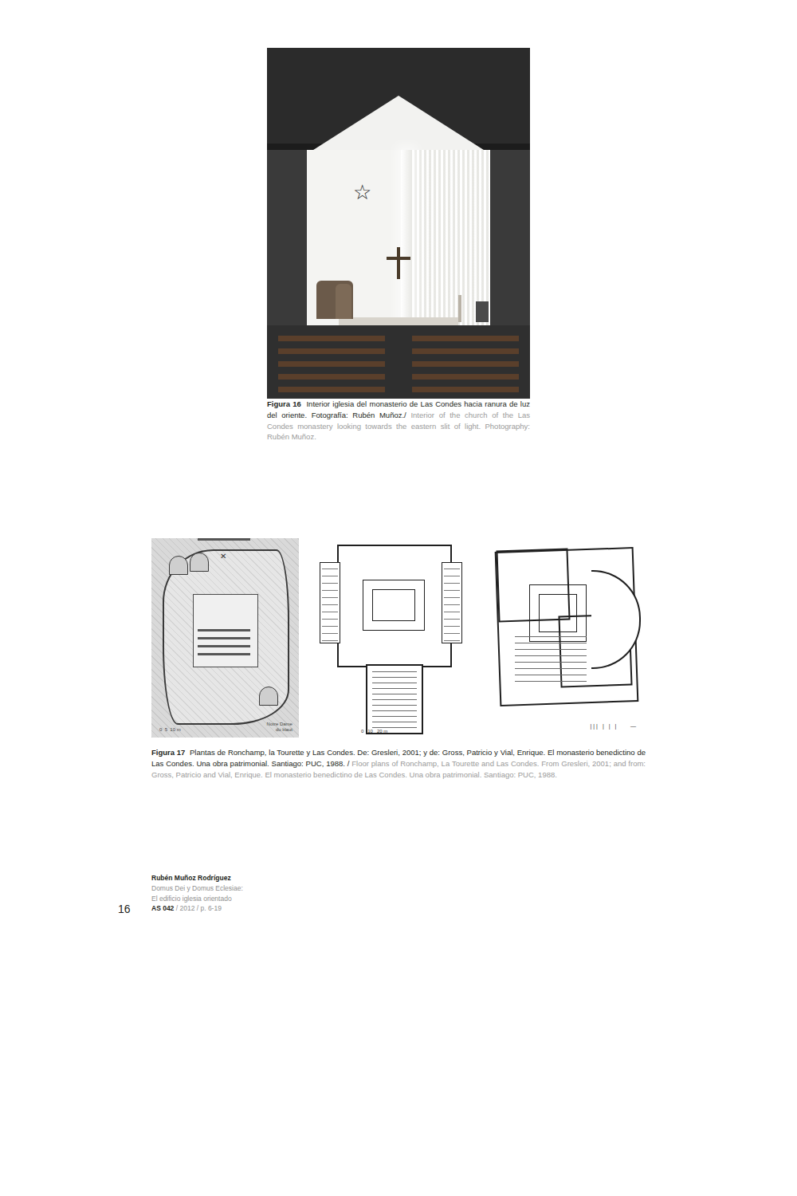☆
Figura 16 Interior iglesia del monasterio de Las Condes hacia ranura de luz del oriente. Fotografía: Rubén Muñoz./ Interior of the church of the Las Condes monastery looking towards the eastern slit of light. Photography: Rubén Muñoz.
✕
Notre Dame
du Haut
0 5 10 m
0 10 20 m
||| | | | —
Figura 17 Plantas de Ronchamp, la Tourette y Las Condes. De: Gresleri, 2001; y de: Gross, Patricio y Vial, Enrique. El monasterio benedictino de Las Condes. Una obra patrimonial. Santiago: PUC, 1988. / Floor plans of Ronchamp, La Tourette and Las Condes. From Gresleri, 2001; and from: Gross, Patricio and Vial, Enrique. El monasterio benedictino de Las Condes. Una obra patrimonial. Santiago: PUC, 1988.
Rubén Muñoz Rodríguez
Domus Dei y Domus Eclesiae:
El edificio iglesia orientado
AS 042 / 2012 / p. 6-19
16